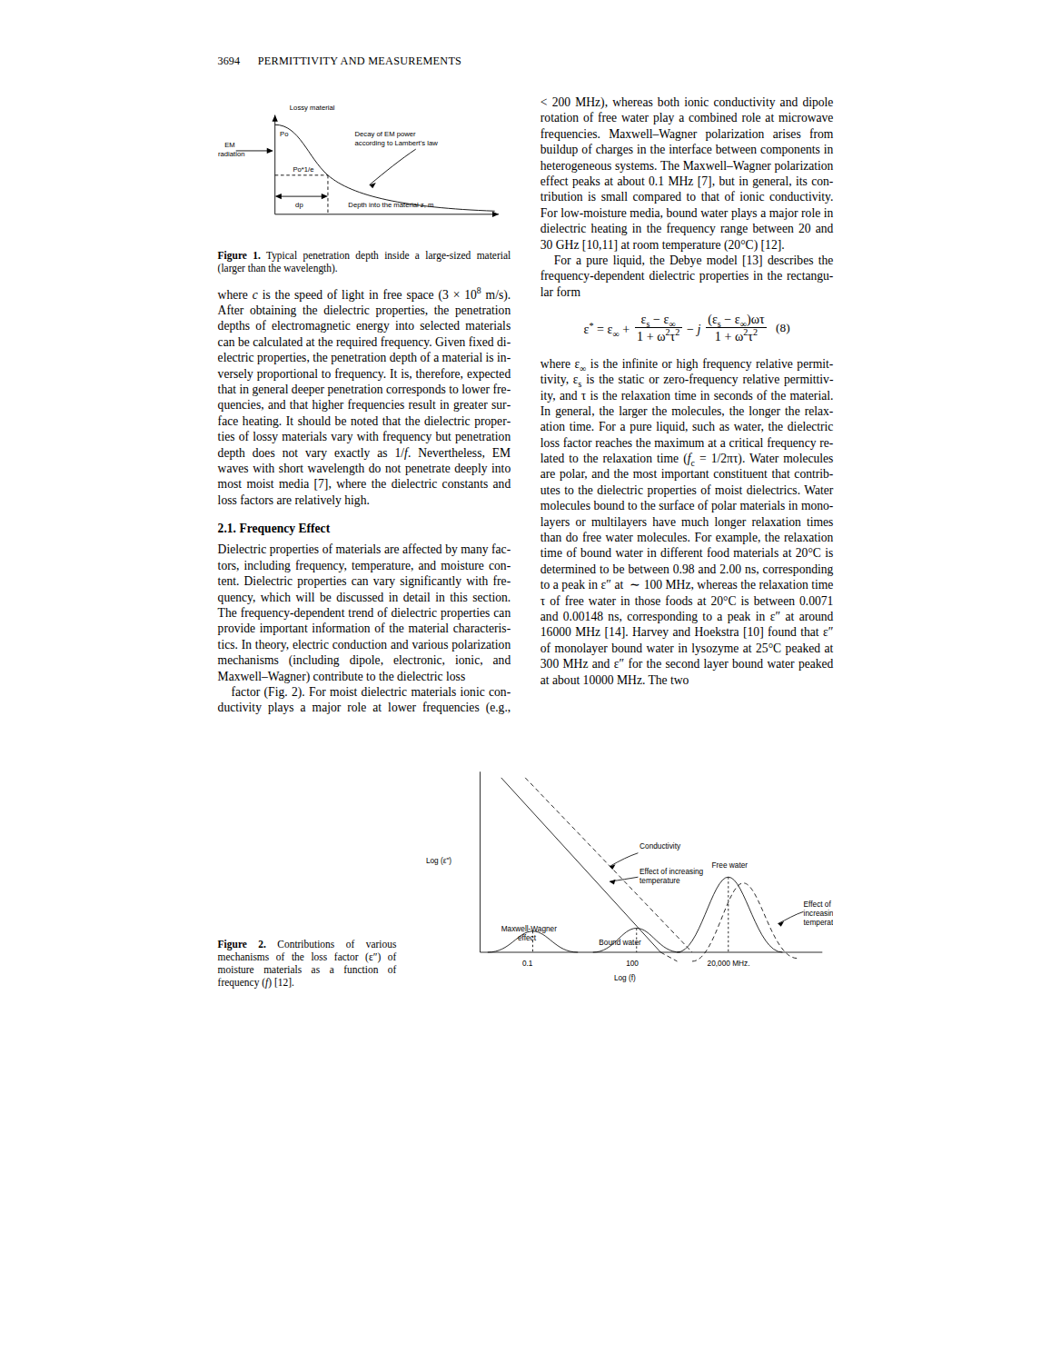3694 PERMITTIVITY AND MEASUREMENTS
Lossy material Po Po*1/e Decay of EM power according to Lambert's law EM radiation dp Depth into the material z, m
Figure 1. Typical penetration depth inside a large-sized material (larger than the wavelength).
where c is the speed of light in free space (3 × 108 m/s). After obtaining the dielectric properties, the penetration depths of electromagnetic energy into selected materials can be calculated at the required frequency. Given fixed dielectric properties, the penetration depth of a material is inversely proportional to frequency. It is, therefore, expected that in general deeper penetration corresponds to lower frequencies, and that higher frequencies result in greater surface heating. It should be noted that the dielectric properties of lossy materials vary with frequency but penetration depth does not vary exactly as 1/f. Nevertheless, EM waves with short wavelength do not penetrate deeply into most moist media [7], where the dielectric constants and loss factors are relatively high.
2.1. Frequency Effect
Dielectric properties of materials are affected by many factors, including frequency, temperature, and moisture content. Dielectric properties can vary significantly with frequency, which will be discussed in detail in this section. The frequency-dependent trend of dielectric properties can provide important information of the material characteristics. In theory, electric conduction and various polarization mechanisms (including dipole, electronic, ionic, and Maxwell–Wagner) contribute to the dielectric loss
factor (Fig. 2). For moist dielectric materials ionic conductivity plays a major role at lower frequencies (e.g., < 200 MHz), whereas both ionic conductivity and dipole rotation of free water play a combined role at microwave frequencies. Maxwell–Wagner polarization arises from buildup of charges in the interface between components in heterogeneous systems. The Maxwell–Wagner polarization effect peaks at about 0.1 MHz [7], but in general, its contribution is small compared to that of ionic conductivity. For low-moisture media, bound water plays a major role in dielectric heating in the frequency range between 20 and 30 GHz [10,11] at room temperature (20°C) [12].
For a pure liquid, the Debye model [13] describes the frequency-dependent dielectric properties in the rectangular form
ε* = ε∞ + εs − ε∞ 1 + ω2τ2 − j (εs − ε∞)ωτ 1 + ω2τ2 (8)
where ε∞ is the infinite or high frequency relative permittivity, εs is the static or zero-frequency relative permittivity, and τ is the relaxation time in seconds of the material. In general, the larger the molecules, the longer the relaxation time. For a pure liquid, such as water, the dielectric loss factor reaches the maximum at a critical frequency related to the relaxation time (fc = 1/2πτ). Water molecules are polar, and the most important constituent that contributes to the dielectric properties of moist dielectrics. Water molecules bound to the surface of polar materials in monolayers or multilayers have much longer relaxation times than do free water molecules. For example, the relaxation time of bound water in different food materials at 20°C is determined to be between 0.98 and 2.00 ns, corresponding to a peak in ε″ at ∼ 100 MHz, whereas the relaxation time τ of free water in those foods at 20°C is between 0.0071 and 0.00148 ns, corresponding to a peak in ε″ at around 16000 MHz [14]. Harvey and Hoekstra [10] found that ε″ of monolayer bound water in lysozyme at 25°C peaked at 300 MHz and ε″ for the second layer bound water peaked at about 10000 MHz. The two
Figure 2. Contributions of various mechanisms of the loss factor (ε″) of moisture materials as a function of frequency (f) [12].
Conductivity Effect of increasing temperature Free water Effect of increasing temperature Maxwell-Wagner effect Bound water 0.1 100 20,000 MHz. Log (f) Log (ε")